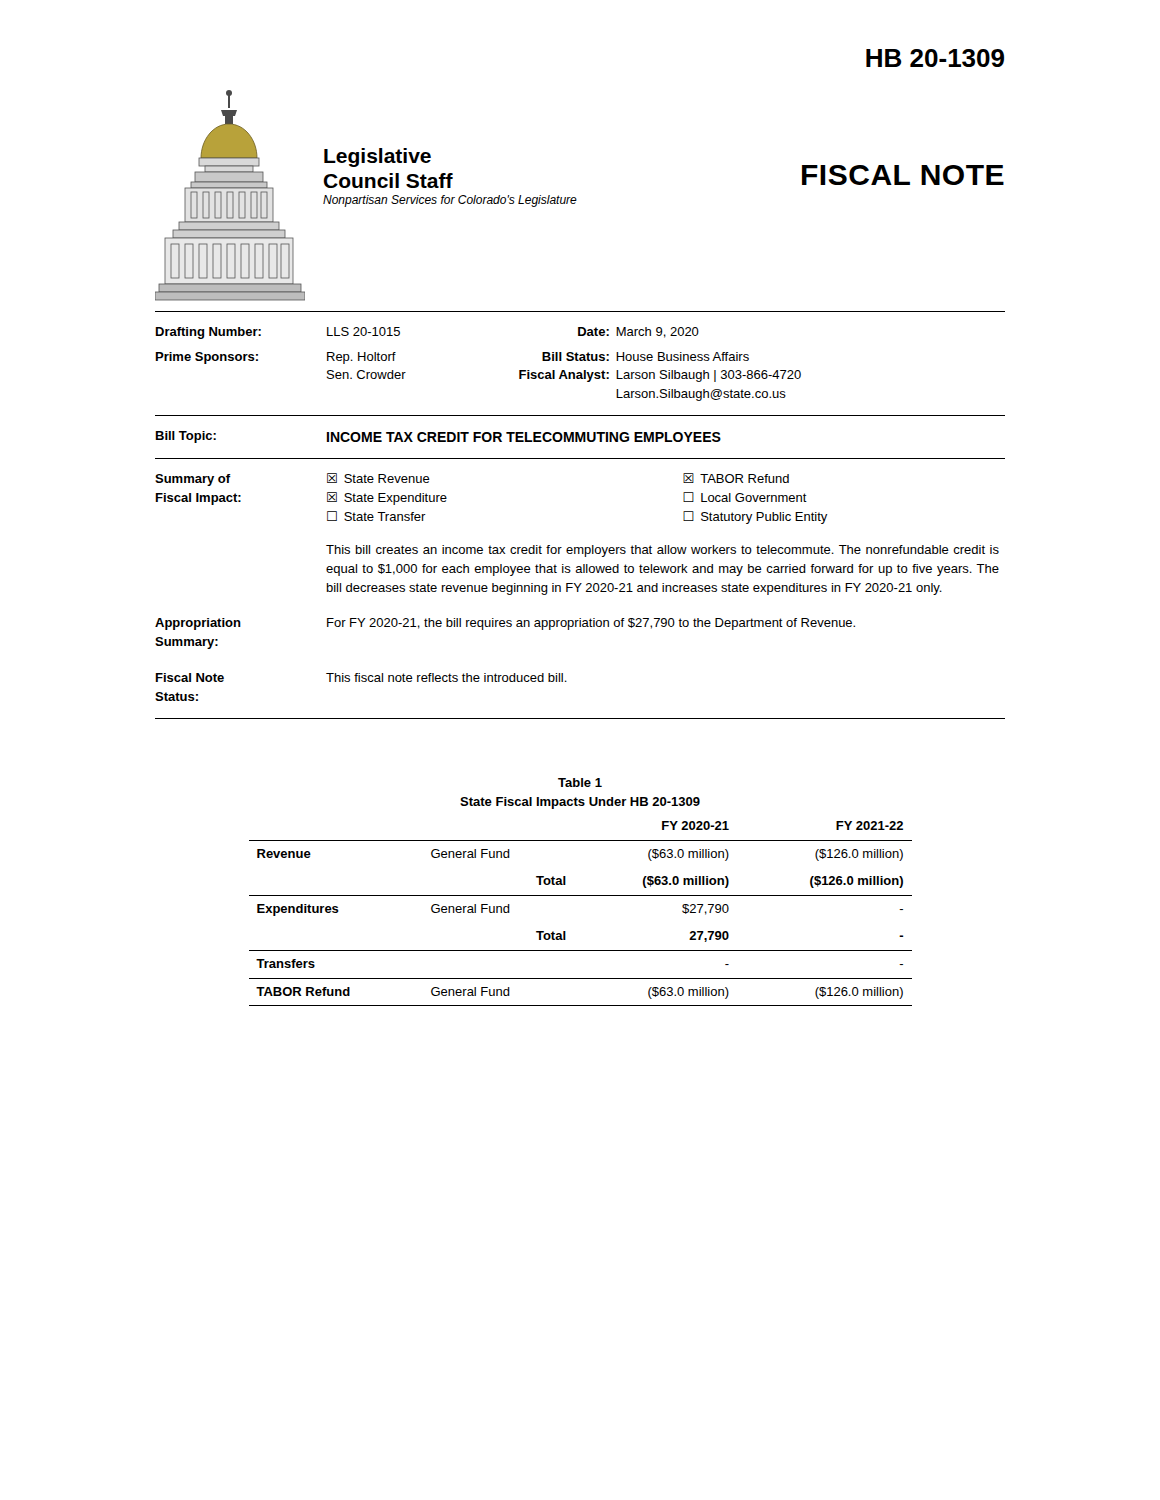HB 20-1309
Legislative
Council Staff
Nonpartisan Services for Colorado's Legislature
FISCAL NOTE
| Drafting Number: | LLS 20-1015 | Date: | March 9, 2020 |
| Prime Sponsors: | Rep. Holtorf Sen. Crowder | Bill Status: Fiscal Analyst: | House Business Affairs Larson Silbaugh / 303-866-4720 Larson.Silbaugh@state.co.us |
| Bill Topic: | INCOME TAX CREDIT FOR TELECOMMUTING EMPLOYEES |
| Summary of Fiscal Impact: | ☒ State Revenue ☒ State Expenditure ☐ State Transfer ☒ TABOR Refund ☐ Local Government ☐ Statutory Public Entity This bill creates an income tax credit for employers that allow workers to telecommute. The nonrefundable credit is equal to $1,000 for each employee that is allowed to telework and may be carried forward for up to five years. The bill decreases state revenue beginning in FY 2020-21 and increases state expenditures in FY 2020-21 only. |
| Appropriation Summary: | For FY 2020-21, the bill requires an appropriation of $27,790 to the Department of Revenue. |
| Fiscal Note Status: | This fiscal note reflects the introduced bill. |
Table 1
State Fiscal Impacts Under HB 20-1309
| | FY 2020-21 | FY 2021-22 |
| --- | --- | --- |
| Revenue | General Fund | ($63.0 million) | ($126.0 million) |
| | Total | ($63.0 million) | ($126.0 million) |
| Expenditures | General Fund | $27,790 | - |
| | Total | 27,790 | - |
| Transfers | | - | - |
| TABOR Refund | General Fund | ($63.0 million) | ($126.0 million) |